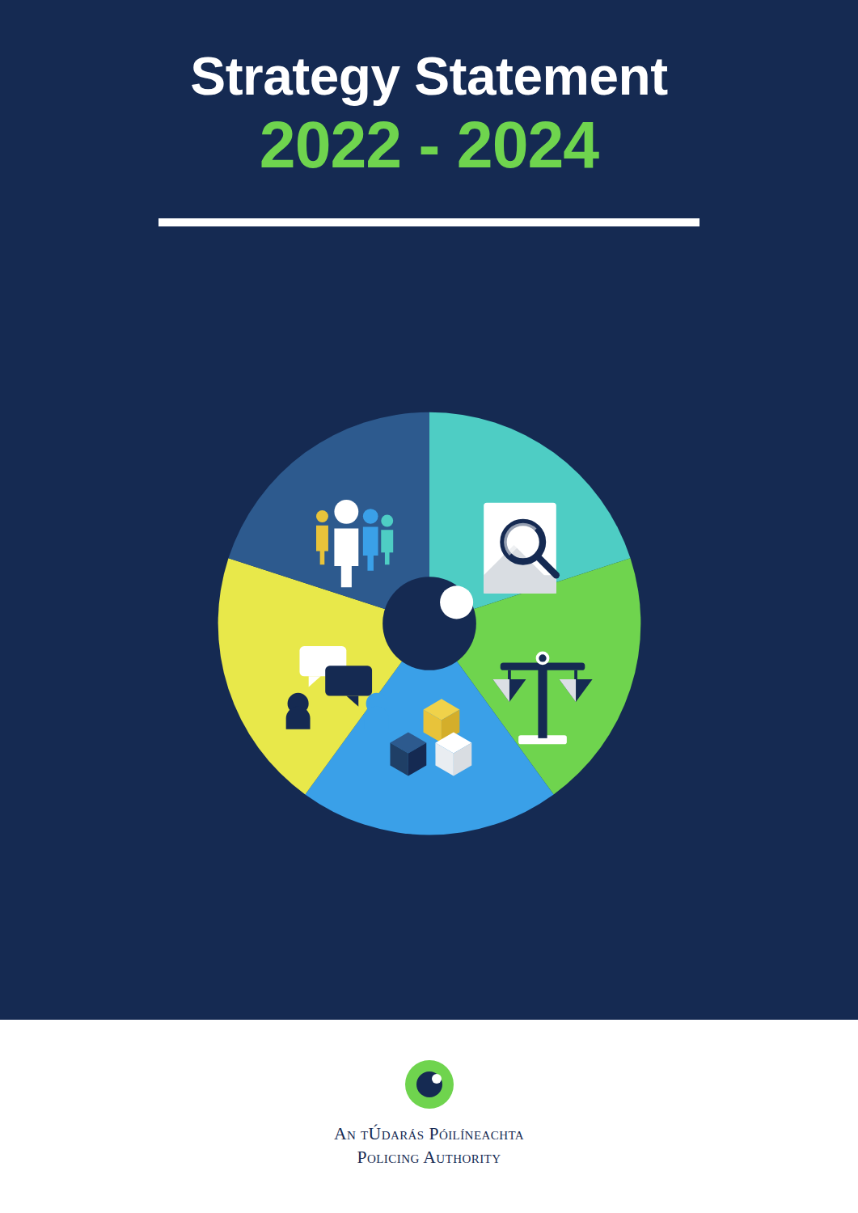Strategy Statement 2022 - 2024
Strategy wheel with five segments A circular diagram divided into five coloured segments, each containing an icon: a group of people, a document with a magnifying glass, a set of scales, stacked cubes, and two people with speech bubbles. A dark circle sits at the centre with a small white dot.
An tÚdarás Póilíneachta Policing Authority